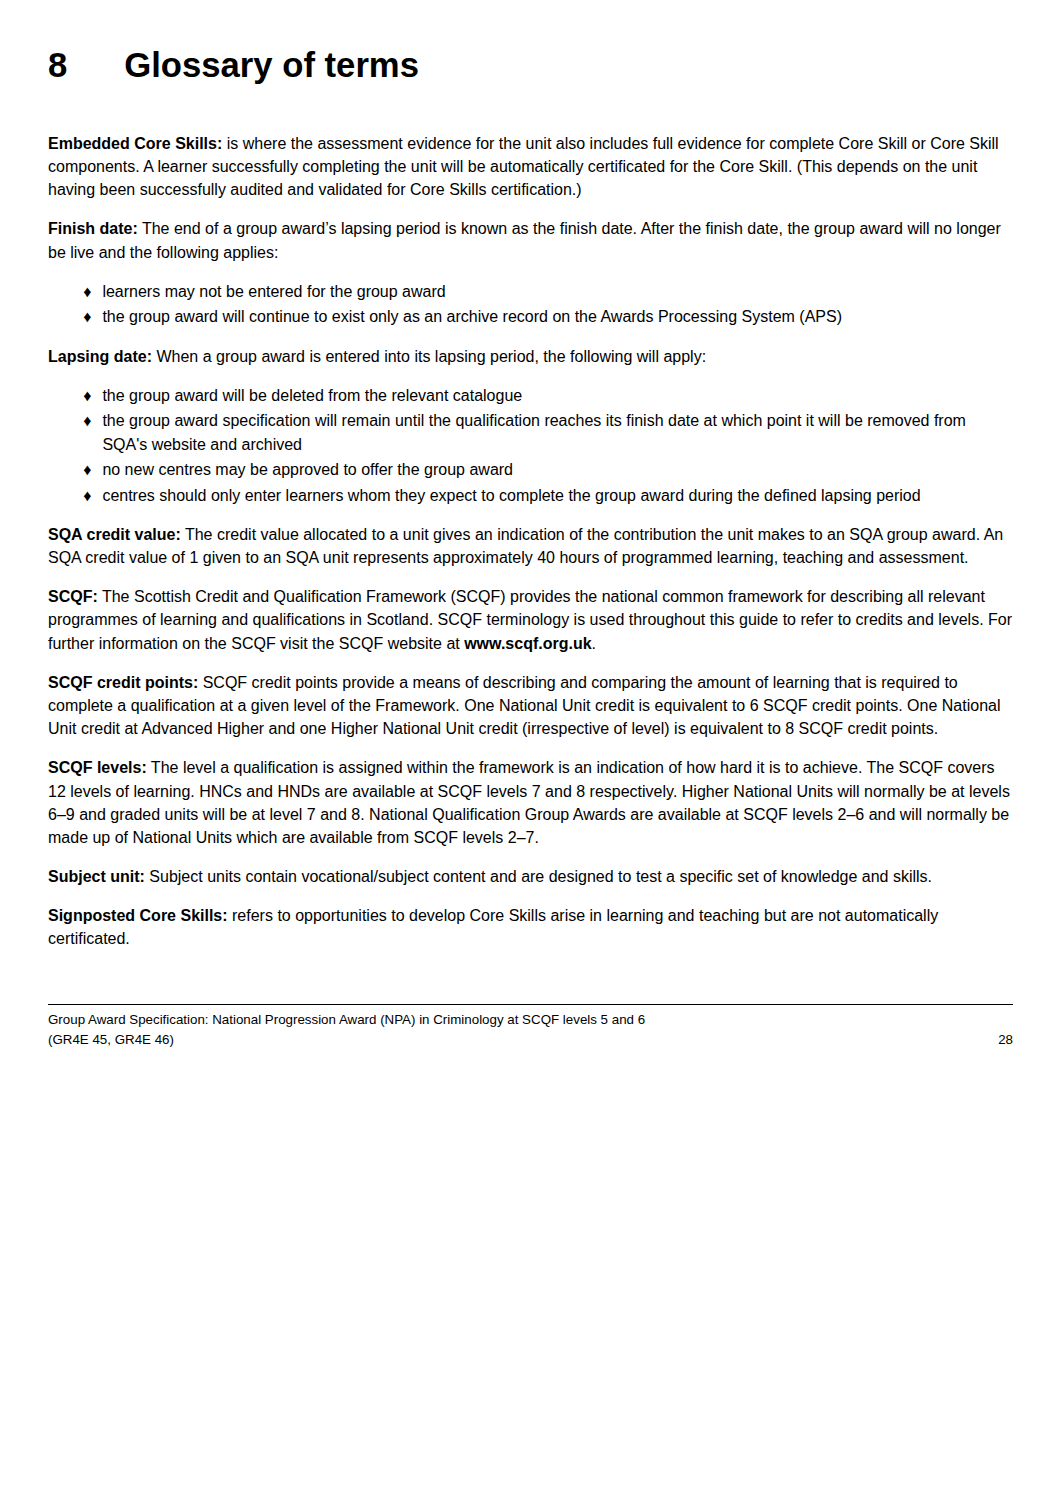8 Glossary of terms
Embedded Core Skills: is where the assessment evidence for the unit also includes full evidence for complete Core Skill or Core Skill components. A learner successfully completing the unit will be automatically certificated for the Core Skill. (This depends on the unit having been successfully audited and validated for Core Skills certification.)
Finish date: The end of a group award’s lapsing period is known as the finish date. After the finish date, the group award will no longer be live and the following applies:
learners may not be entered for the group award
the group award will continue to exist only as an archive record on the Awards Processing System (APS)
Lapsing date: When a group award is entered into its lapsing period, the following will apply:
the group award will be deleted from the relevant catalogue
the group award specification will remain until the qualification reaches its finish date at which point it will be removed from SQA's website and archived
no new centres may be approved to offer the group award
centres should only enter learners whom they expect to complete the group award during the defined lapsing period
SQA credit value: The credit value allocated to a unit gives an indication of the contribution the unit makes to an SQA group award. An SQA credit value of 1 given to an SQA unit represents approximately 40 hours of programmed learning, teaching and assessment.
SCQF: The Scottish Credit and Qualification Framework (SCQF) provides the national common framework for describing all relevant programmes of learning and qualifications in Scotland. SCQF terminology is used throughout this guide to refer to credits and levels. For further information on the SCQF visit the SCQF website at www.scqf.org.uk.
SCQF credit points: SCQF credit points provide a means of describing and comparing the amount of learning that is required to complete a qualification at a given level of the Framework. One National Unit credit is equivalent to 6 SCQF credit points. One National Unit credit at Advanced Higher and one Higher National Unit credit (irrespective of level) is equivalent to 8 SCQF credit points.
SCQF levels: The level a qualification is assigned within the framework is an indication of how hard it is to achieve. The SCQF covers 12 levels of learning. HNCs and HNDs are available at SCQF levels 7 and 8 respectively. Higher National Units will normally be at levels 6–9 and graded units will be at level 7 and 8. National Qualification Group Awards are available at SCQF levels 2–6 and will normally be made up of National Units which are available from SCQF levels 2–7.
Subject unit: Subject units contain vocational/subject content and are designed to test a specific set of knowledge and skills.
Signposted Core Skills: refers to opportunities to develop Core Skills arise in learning and teaching but are not automatically certificated.
Group Award Specification: National Progression Award (NPA) in Criminology at SCQF levels 5 and 6 (GR4E 45, GR4E 46)28